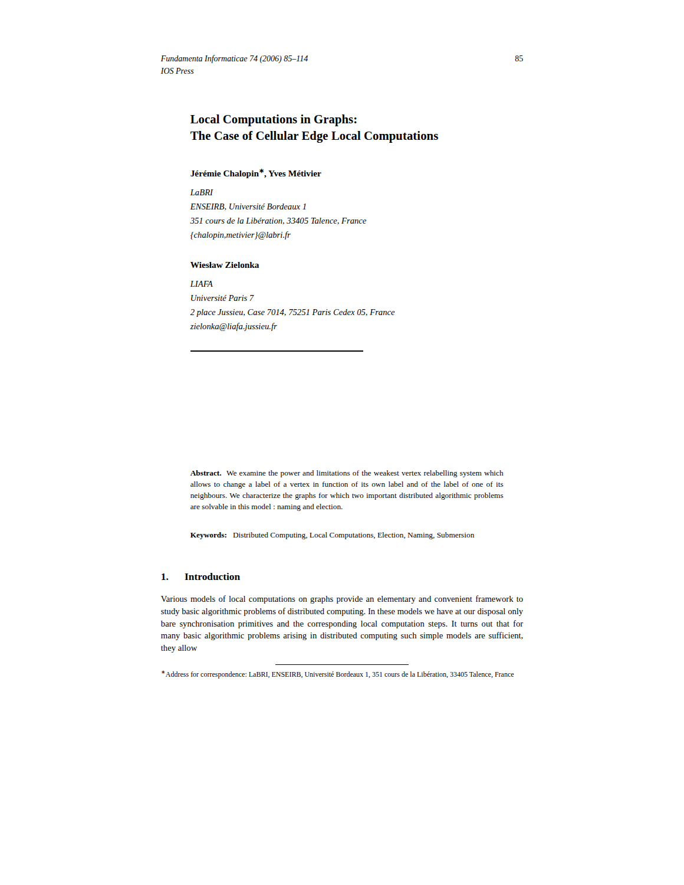Fundamenta Informaticae 74 (2006) 85–114
85
IOS Press
Local Computations in Graphs:
The Case of Cellular Edge Local Computations
Jérémie Chalopin∗, Yves Métivier
LaBRI
ENSEIRB, Université Bordeaux 1
351 cours de la Libération, 33405 Talence, France
{chalopin,metivier}@labri.fr
Wiesław Zielonka
LIAFA
Université Paris 7
2 place Jussieu, Case 7014, 75251 Paris Cedex 05, France
zielonka@liafa.jussieu.fr
Abstract. We examine the power and limitations of the weakest vertex relabelling system which allows to change a label of a vertex in function of its own label and of the label of one of its neighbours. We characterize the graphs for which two important distributed algorithmic problems are solvable in this model : naming and election.
Keywords: Distributed Computing, Local Computations, Election, Naming, Submersion
1. Introduction
Various models of local computations on graphs provide an elementary and convenient framework to study basic algorithmic problems of distributed computing. In these models we have at our disposal only bare synchronisation primitives and the corresponding local computation steps. It turns out that for many basic algorithmic problems arising in distributed computing such simple models are sufficient, they allow
∗Address for correspondence: LaBRI, ENSEIRB, Université Bordeaux 1, 351 cours de la Libération, 33405 Talence, France